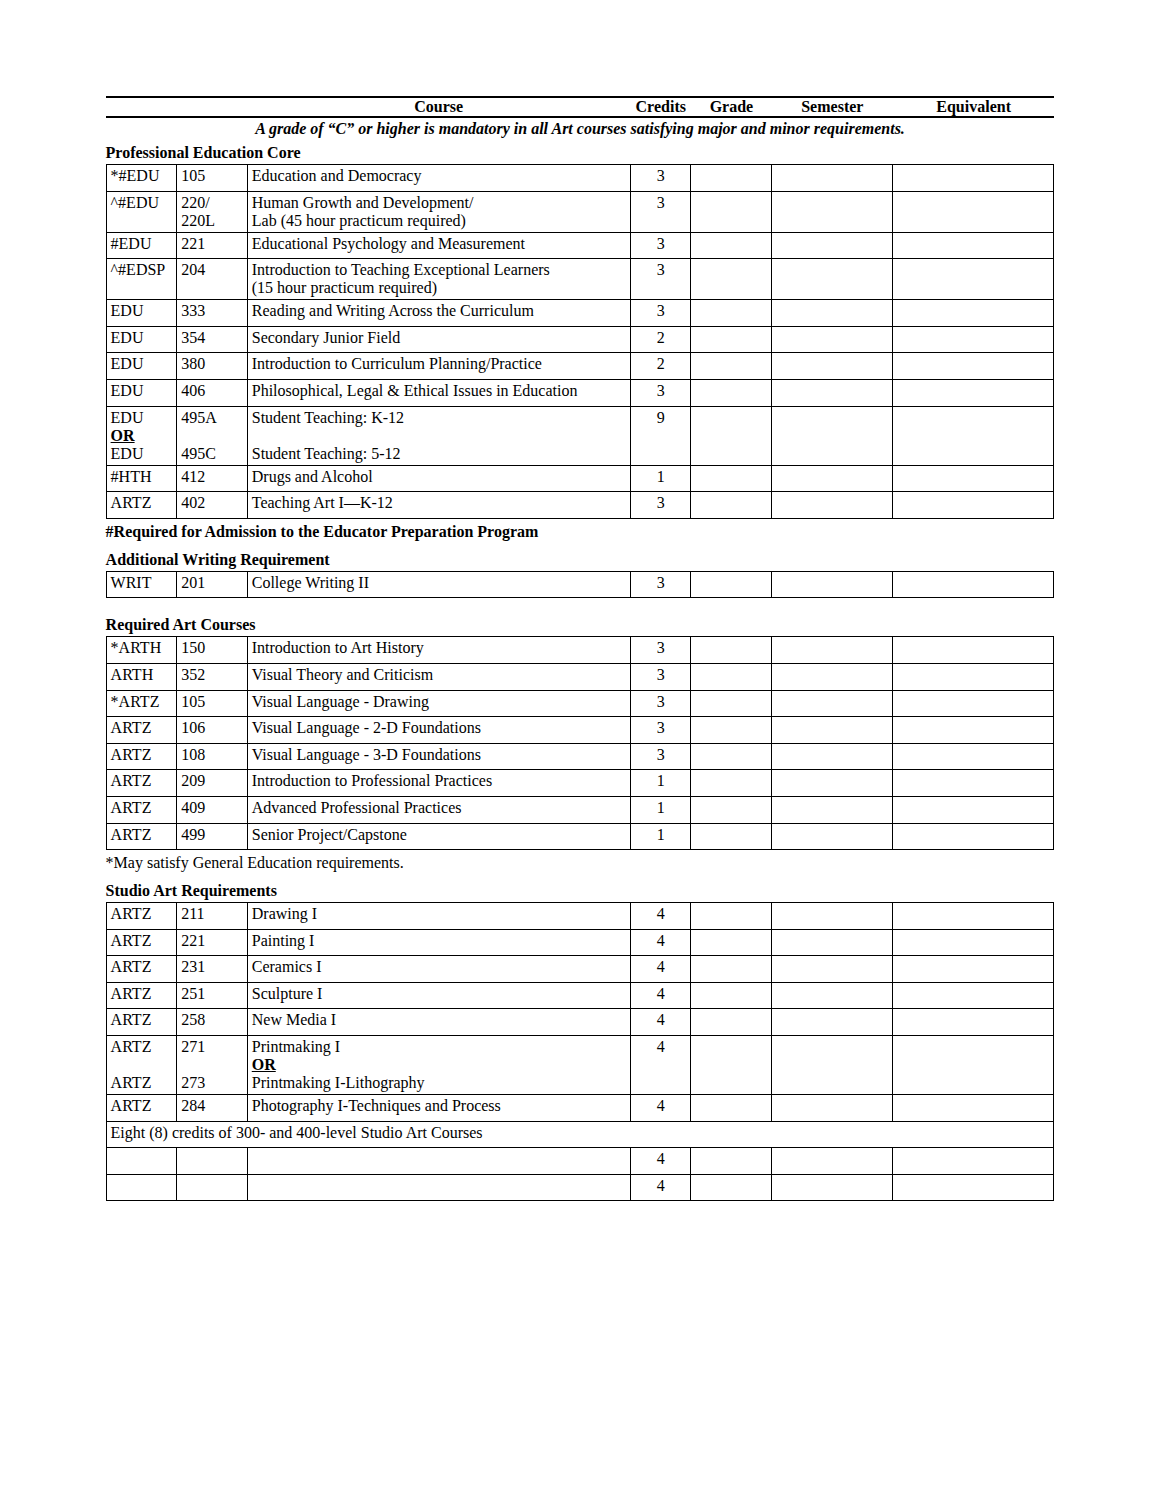| | Course | Credits | Grade | Semester | Equivalent |
A grade of “C” or higher is mandatory in all Art courses satisfying major and minor requirements.
Professional Education Core
| *#EDU | 105 | Education and Democracy | 3 | | | |
| ^#EDU | 220/ 220L | Human Growth and Development/ Lab (45 hour practicum required) | 3 | | | |
| #EDU | 221 | Educational Psychology and Measurement | 3 | | | |
| ^#EDSP | 204 | Introduction to Teaching Exceptional Learners (15 hour practicum required) | 3 | | | |
| EDU | 333 | Reading and Writing Across the Curriculum | 3 | | | |
| EDU | 354 | Secondary Junior Field | 2 | | | |
| EDU | 380 | Introduction to Curriculum Planning/Practice | 2 | | | |
| EDU | 406 | Philosophical, Legal & Ethical Issues in Education | 3 | | | |
| EDU OR EDU | 495A 495C | Student Teaching: K-12 Student Teaching: 5-12 | 9 | | | |
| #HTH | 412 | Drugs and Alcohol | 1 | | | |
| ARTZ | 402 | Teaching Art I—K-12 | 3 | | | |
#Required for Admission to the Educator Preparation Program
Additional Writing Requirement
| WRIT | 201 | College Writing II | 3 | | | |
Required Art Courses
| *ARTH | 150 | Introduction to Art History | 3 | | | |
| ARTH | 352 | Visual Theory and Criticism | 3 | | | |
| *ARTZ | 105 | Visual Language - Drawing | 3 | | | |
| ARTZ | 106 | Visual Language - 2-D Foundations | 3 | | | |
| ARTZ | 108 | Visual Language - 3-D Foundations | 3 | | | |
| ARTZ | 209 | Introduction to Professional Practices | 1 | | | |
| ARTZ | 409 | Advanced Professional Practices | 1 | | | |
| ARTZ | 499 | Senior Project/Capstone | 1 | | | |
*May satisfy General Education requirements.
Studio Art Requirements
| ARTZ | 211 | Drawing I | 4 | | | |
| ARTZ | 221 | Painting I | 4 | | | |
| ARTZ | 231 | Ceramics I | 4 | | | |
| ARTZ | 251 | Sculpture I | 4 | | | |
| ARTZ | 258 | New Media I | 4 | | | |
| ARTZ ARTZ | 271 273 | Printmaking I OR Printmaking I-Lithography | 4 | | | |
| ARTZ | 284 | Photography I-Techniques and Process | 4 | | | |
| Eight (8) credits of 300- and 400-level Studio Art Courses |
| | | | 4 | | | |
| | | | 4 | | | |